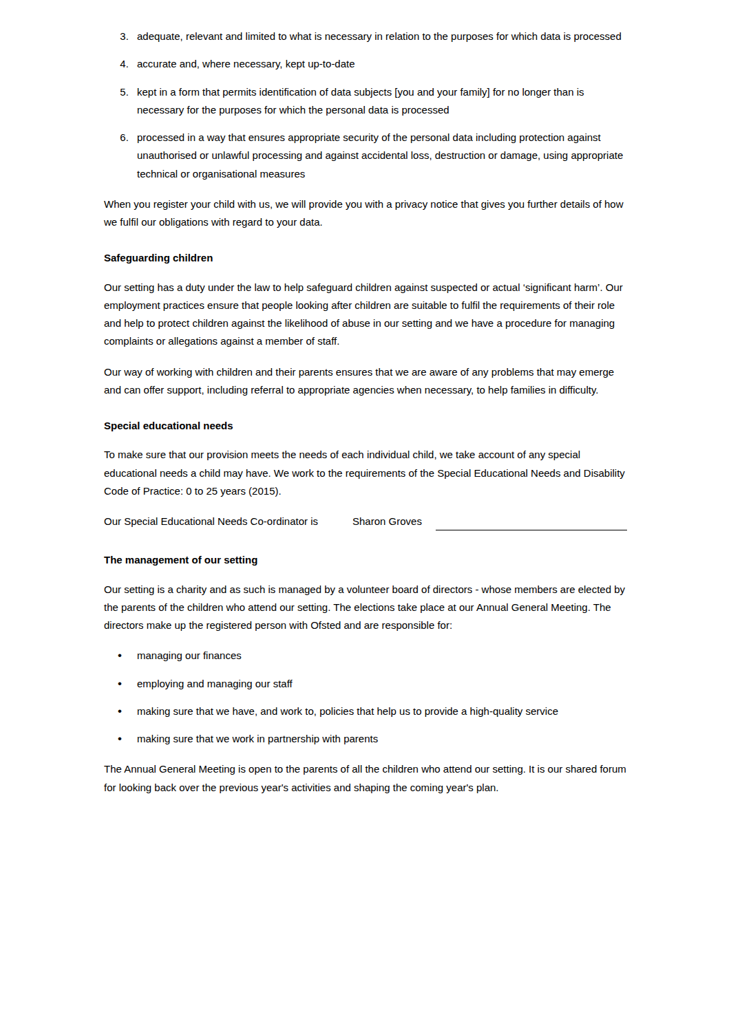adequate, relevant and limited to what is necessary in relation to the purposes for which data is processed
accurate and, where necessary, kept up-to-date
kept in a form that permits identification of data subjects [you and your family] for no longer than is necessary for the purposes for which the personal data is processed
processed in a way that ensures appropriate security of the personal data including protection against unauthorised or unlawful processing and against accidental loss, destruction or damage, using appropriate technical or organisational measures
When you register your child with us, we will provide you with a privacy notice that gives you further details of how we fulfil our obligations with regard to your data.
Safeguarding children
Our setting has a duty under the law to help safeguard children against suspected or actual ‘significant harm’. Our employment practices ensure that people looking after children are suitable to fulfil the requirements of their role and help to protect children against the likelihood of abuse in our setting and we have a procedure for managing complaints or allegations against a member of staff.
Our way of working with children and their parents ensures that we are aware of any problems that may emerge and can offer support, including referral to appropriate agencies when necessary, to help families in difficulty.
Special educational needs
To make sure that our provision meets the needs of each individual child, we take account of any special educational needs a child may have. We work to the requirements of the Special Educational Needs and Disability Code of Practice: 0 to 25 years (2015).
Our Special Educational Needs Co-ordinator is Sharon Groves
The management of our setting
Our setting is a charity and as such is managed by a volunteer board of directors - whose members are elected by the parents of the children who attend our setting. The elections take place at our Annual General Meeting. The directors make up the registered person with Ofsted and are responsible for:
managing our finances
employing and managing our staff
making sure that we have, and work to, policies that help us to provide a high-quality service
making sure that we work in partnership with parents
The Annual General Meeting is open to the parents of all the children who attend our setting. It is our shared forum for looking back over the previous year's activities and shaping the coming year's plan.